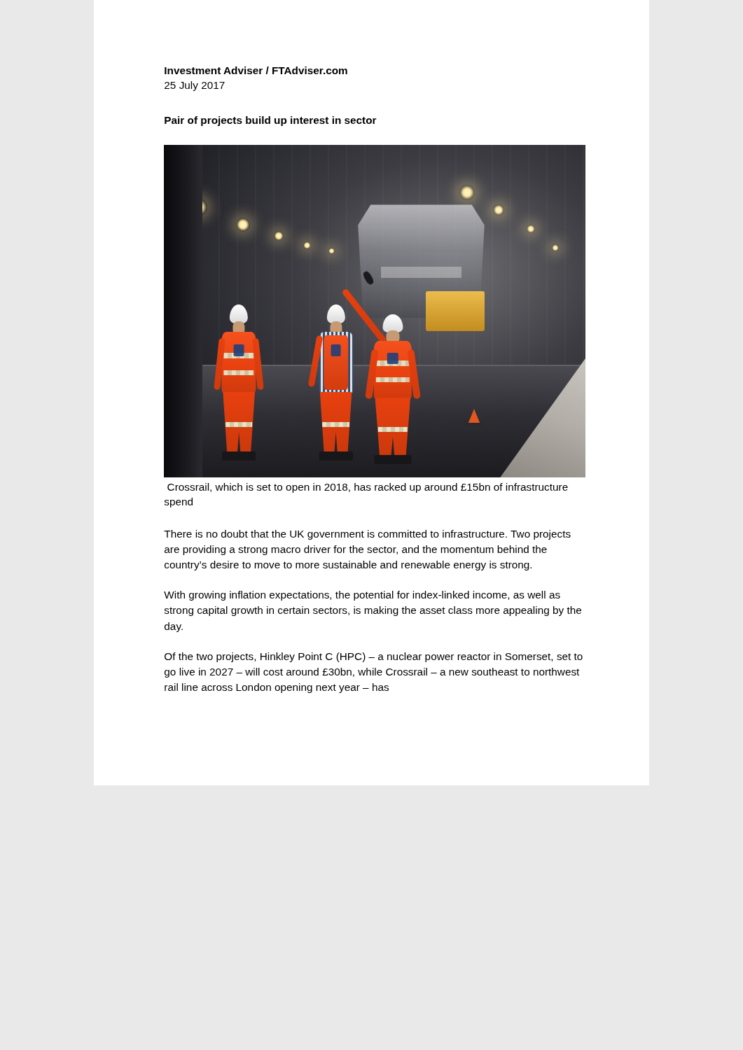Investment Adviser / FTAdviser.com
25 July 2017
Pair of projects build up interest in sector
Crossrail, which is set to open in 2018, has racked up around £15bn of infrastructure spend
There is no doubt that the UK government is committed to infrastructure. Two projects are providing a strong macro driver for the sector, and the momentum behind the country’s desire to move to more sustainable and renewable energy is strong.
With growing inflation expectations, the potential for index-linked income, as well as strong capital growth in certain sectors, is making the asset class more appealing by the day.
Of the two projects, Hinkley Point C (HPC) – a nuclear power reactor in Somerset, set to go live in 2027 – will cost around £30bn, while Crossrail – a new southeast to northwest rail line across London opening next year – has